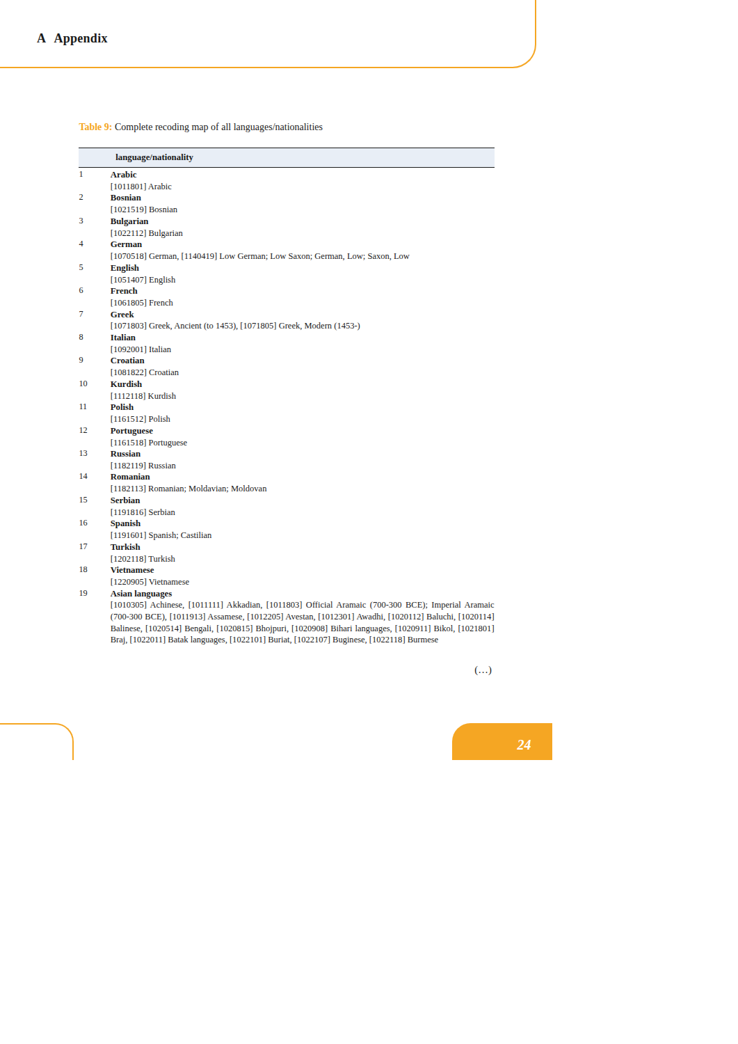AAppendix
Table 9: Complete recoding map of all languages/nationalities
| | language/nationality |
| --- | --- |
| 1 | Arabic [1011801] Arabic |
| 2 | Bosnian [1021519] Bosnian |
| 3 | Bulgarian [1022112] Bulgarian |
| 4 | German [1070518] German, [1140419] Low German; Low Saxon; German, Low; Saxon, Low |
| 5 | English [1051407] English |
| 6 | French [1061805] French |
| 7 | Greek [1071803] Greek, Ancient (to 1453), [1071805] Greek, Modern (1453-) |
| 8 | Italian [1092001] Italian |
| 9 | Croatian [1081822] Croatian |
| 10 | Kurdish [1112118] Kurdish |
| 11 | Polish [1161512] Polish |
| 12 | Portuguese [1161518] Portuguese |
| 13 | Russian [1182119] Russian |
| 14 | Romanian [1182113] Romanian; Moldavian; Moldovan |
| 15 | Serbian [1191816] Serbian |
| 16 | Spanish [1191601] Spanish; Castilian |
| 17 | Turkish [1202118] Turkish |
| 18 | Vietnamese [1220905] Vietnamese |
| 19 | Asian languages [1010305] Achinese, [1011111] Akkadian, [1011803] Official Aramaic (700-300 BCE); Imperial Aramaic (700-300 BCE), [1011913] Assamese, [1012205] Avestan, [1012301] Awadhi, [1020112] Baluchi, [1020114] Balinese, [1020514] Bengali, [1020815] Bhojpuri, [1020908] Bihari languages, [1020911] Bikol, [1021801] Braj, [1022011] Batak languages, [1022101] Buriat, [1022107] Buginese, [1022118] Burmese |
(…)
24